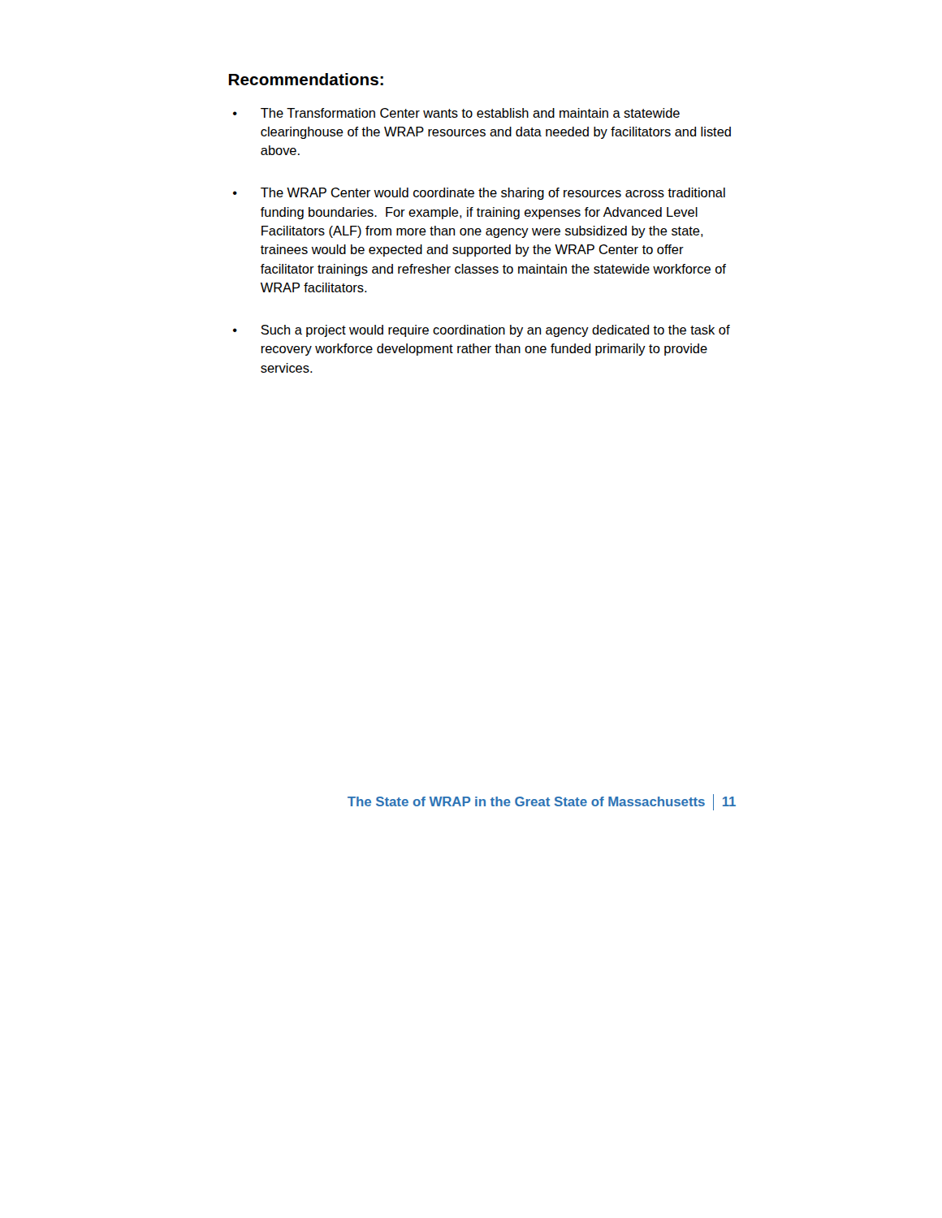Recommendations:
The Transformation Center wants to establish and maintain a statewide clearinghouse of the WRAP resources and data needed by facilitators and listed above.
The WRAP Center would coordinate the sharing of resources across traditional funding boundaries. For example, if training expenses for Advanced Level Facilitators (ALF) from more than one agency were subsidized by the state, trainees would be expected and supported by the WRAP Center to offer facilitator trainings and refresher classes to maintain the statewide workforce of WRAP facilitators.
Such a project would require coordination by an agency dedicated to the task of recovery workforce development rather than one funded primarily to provide services.
The State of WRAP in the Great State of Massachusetts11